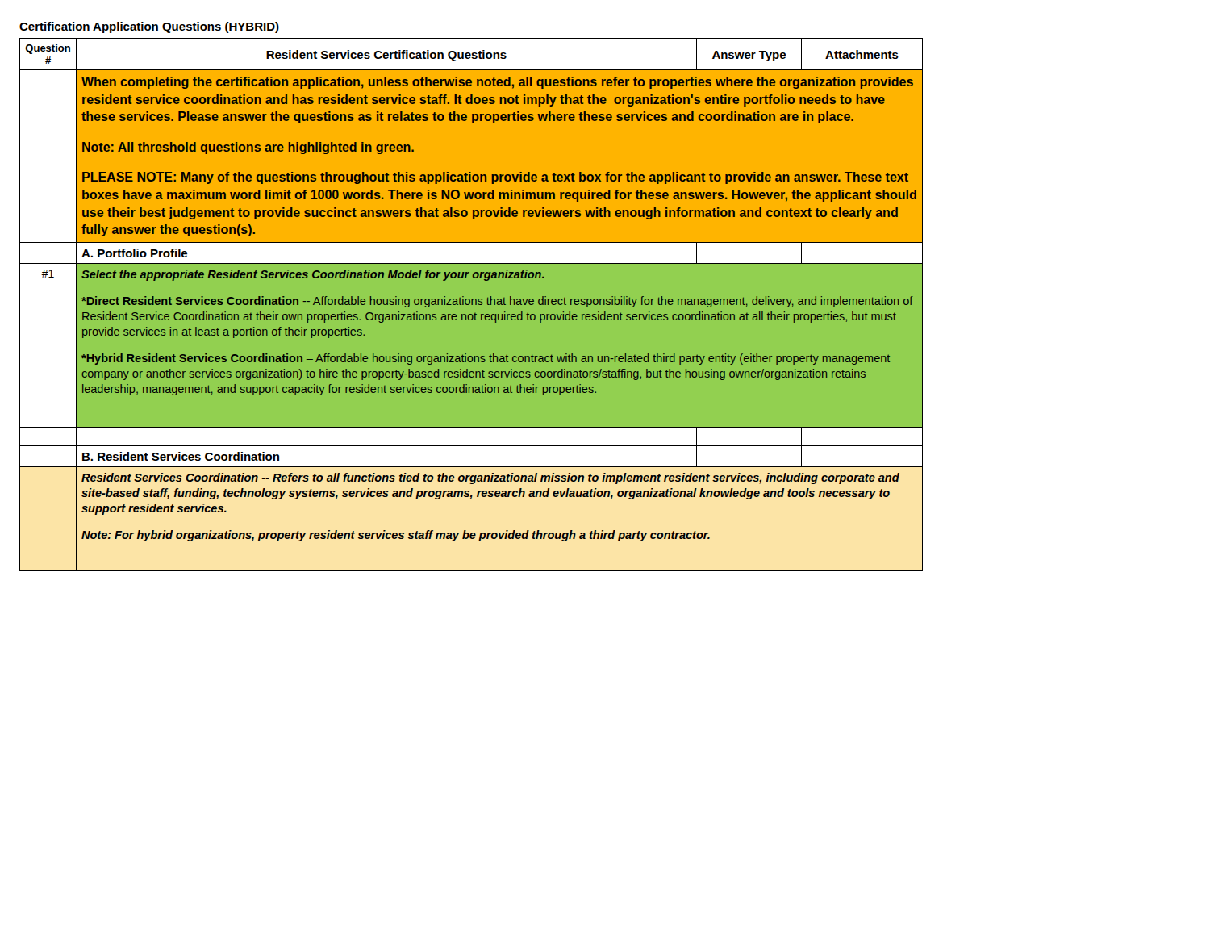Certification Application Questions (HYBRID)
| Question # | Resident Services Certification Questions | Answer Type | Attachments |
| --- | --- | --- | --- |
| | When completing the certification application, unless otherwise noted, all questions refer to properties where the organization provides resident service coordination and has resident service staff. It does not imply that the organization's entire portfolio needs to have these services. Please answer the questions as it relates to the properties where these services and coordination are in place. Note: All threshold questions are highlighted in green. PLEASE NOTE: Many of the questions throughout this application provide a text box for the applicant to provide an answer. These text boxes have a maximum word limit of 1000 words. There is NO word minimum required for these answers. However, the applicant should use their best judgement to provide succinct answers that also provide reviewers with enough information and context to clearly and fully answer the question(s). |
| | A. Portfolio Profile | | |
| #1 | Select the appropriate Resident Services Coordination Model for your organization. *Direct Resident Services Coordination -- Affordable housing organizations that have direct responsibility for the management, delivery, and implementation of Resident Service Coordination at their own properties. Organizations are not required to provide resident services coordination at all their properties, but must provide services in at least a portion of their properties. *Hybrid Resident Services Coordination – Affordable housing organizations that contract with an un-related third party entity (either property management company or another services organization) to hire the property-based resident services coordinators/staffing, but the housing owner/organization retains leadership, management, and support capacity for resident services coordination at their properties. |
| | B. Resident Services Coordination | | |
| | Resident Services Coordination -- Refers to all functions tied to the organizational mission to implement resident services, including corporate and site-based staff, funding, technology systems, services and programs, research and evlauation, organizational knowledge and tools necessary to support resident services. Note: For hybrid organizations, property resident services staff may be provided through a third party contractor. |